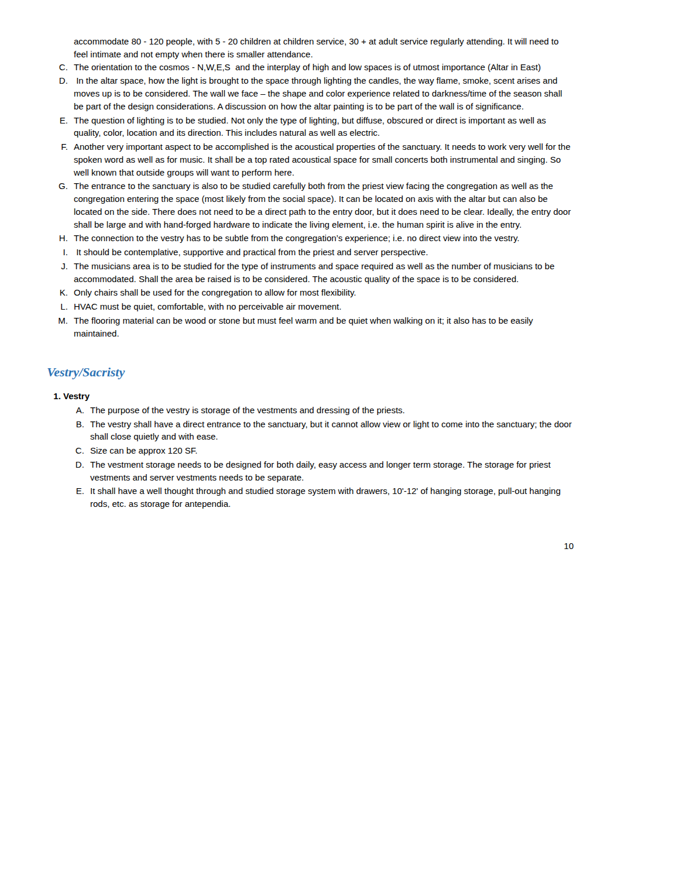accommodate 80 - 120 people, with 5 - 20 children at children service, 30 + at adult service regularly attending. It will need to feel intimate and not empty when there is smaller attendance.
The orientation to the cosmos - N,W,E,S and the interplay of high and low spaces is of utmost importance (Altar in East)
In the altar space, how the light is brought to the space through lighting the candles, the way flame, smoke, scent arises and moves up is to be considered. The wall we face – the shape and color experience related to darkness/time of the season shall be part of the design considerations. A discussion on how the altar painting is to be part of the wall is of significance.
The question of lighting is to be studied. Not only the type of lighting, but diffuse, obscured or direct is important as well as quality, color, location and its direction. This includes natural as well as electric.
Another very important aspect to be accomplished is the acoustical properties of the sanctuary. It needs to work very well for the spoken word as well as for music. It shall be a top rated acoustical space for small concerts both instrumental and singing. So well known that outside groups will want to perform here.
The entrance to the sanctuary is also to be studied carefully both from the priest view facing the congregation as well as the congregation entering the space (most likely from the social space). It can be located on axis with the altar but can also be located on the side. There does not need to be a direct path to the entry door, but it does need to be clear. Ideally, the entry door shall be large and with hand-forged hardware to indicate the living element, i.e. the human spirit is alive in the entry.
The connection to the vestry has to be subtle from the congregation’s experience; i.e. no direct view into the vestry.
It should be contemplative, supportive and practical from the priest and server perspective.
The musicians area is to be studied for the type of instruments and space required as well as the number of musicians to be accommodated. Shall the area be raised is to be considered. The acoustic quality of the space is to be considered.
Only chairs shall be used for the congregation to allow for most flexibility.
HVAC must be quiet, comfortable, with no perceivable air movement.
The flooring material can be wood or stone but must feel warm and be quiet when walking on it; it also has to be easily maintained.
Vestry/Sacristy
Vestry
The purpose of the vestry is storage of the vestments and dressing of the priests.
The vestry shall have a direct entrance to the sanctuary, but it cannot allow view or light to come into the sanctuary; the door shall close quietly and with ease.
Size can be approx 120 SF.
The vestment storage needs to be designed for both daily, easy access and longer term storage. The storage for priest vestments and server vestments needs to be separate.
It shall have a well thought through and studied storage system with drawers, 10'-12' of hanging storage, pull-out hanging rods, etc. as storage for antependia.
10